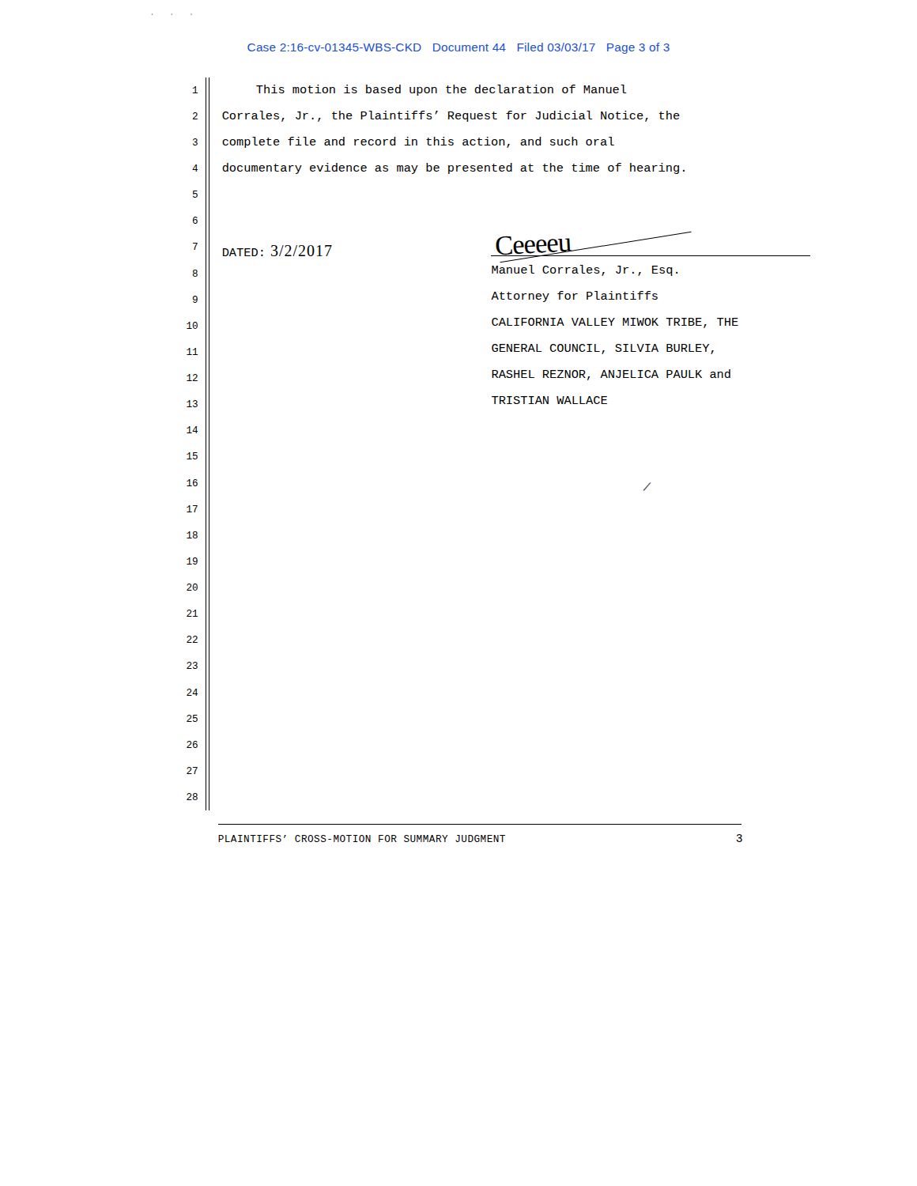· · ·
Case 2:16-cv-01345-WBS-CKD Document 44 Filed 03/03/17 Page 3 of 3
1
2
3
4
5
6
7
8
9
10
11
12
13
14
15
16
17
18
19
20
21
22
23
24
25
26
27
28
This motion is based upon the declaration of Manuel
Corrales, Jr., the Plaintiffs’ Request for Judicial Notice, the
complete file and record in this action, and such oral
documentary evidence as may be presented at the time of hearing.
DATED:3/2/2017
Ceeeeu
Manuel Corrales, Jr., Esq. Attorney for Plaintiffs CALIFORNIA VALLEY MIWOK TRIBE, THE GENERAL COUNCIL, SILVIA BURLEY, RASHEL REZNOR, ANJELICA PAULK and TRISTIAN WALLACE
/
PLAINTIFFS’ CROSS-MOTION FOR SUMMARY JUDGMENT 3